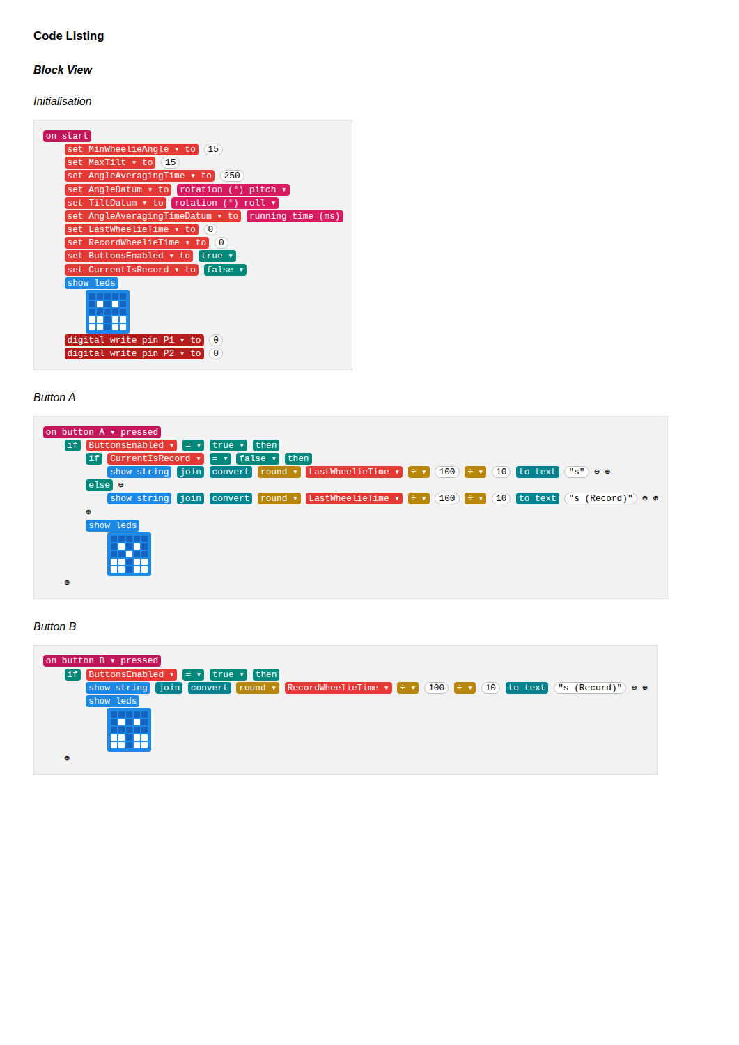Code Listing
Block View
Initialisation
on start
    set MinWheelieAngle ▾ to 15
    set MaxTilt ▾ to 15
    set AngleAveragingTime ▾ to 250
    set AngleDatum ▾ to rotation (°) pitch ▾
    set TiltDatum ▾ to rotation (°) roll ▾
    set AngleAveragingTimeDatum ▾ to running time (ms)
    set LastWheelieTime ▾ to 0
    set RecordWheelieTime ▾ to 0
    set ButtonsEnabled ▾ to true ▾
    set CurrentIsRecord ▾ to false ▾
    show leds
        
    digital write pin P1 ▾ to 0
    digital write pin P2 ▾ to 0
Button A
on button A ▾ pressed
    if ButtonsEnabled ▾ = ▾ true ▾ then
        if CurrentIsRecord ▾ = ▾ false ▾ then
            show string join convert round ▾ LastWheelieTime ▾ ÷ ▾ 100 ÷ ▾ 10 to text "s" ⊖ ⊕
        else ⊖
            show string join convert round ▾ LastWheelieTime ▾ ÷ ▾ 100 ÷ ▾ 10 to text "s (Record)" ⊖ ⊕
        ⊕
        show leds
            
    ⊕
Button B
on button B ▾ pressed
    if ButtonsEnabled ▾ = ▾ true ▾ then
        show string join convert round ▾ RecordWheelieTime ▾ ÷ ▾ 100 ÷ ▾ 10 to text "s (Record)" ⊖ ⊕
        show leds
            
    ⊕